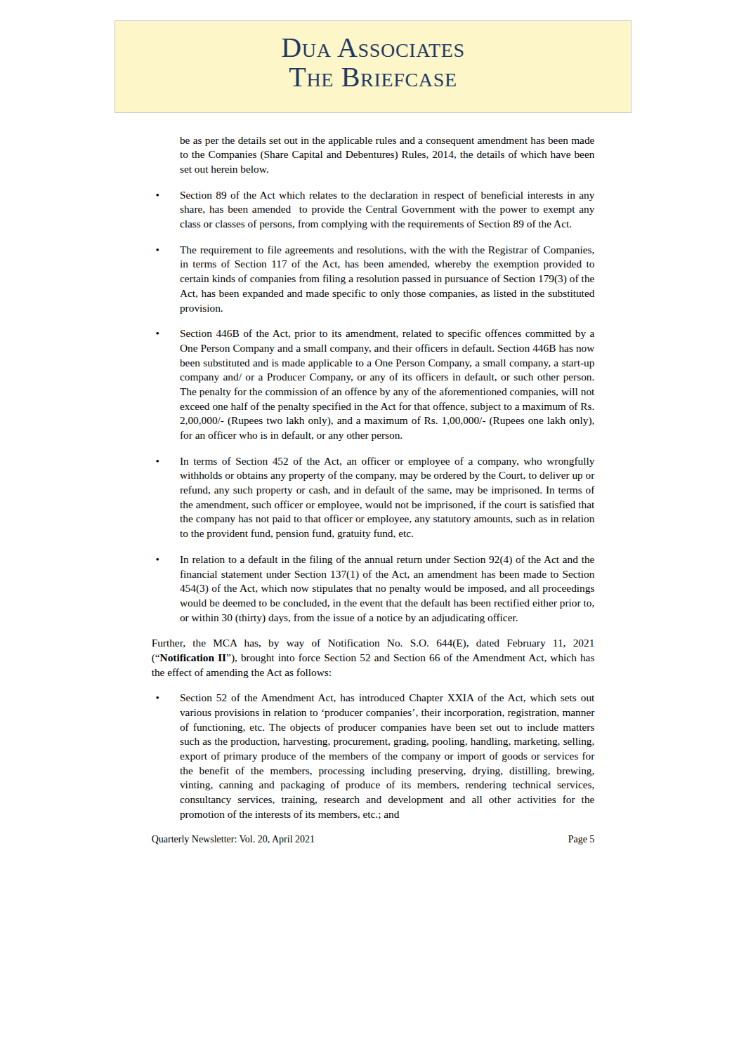Dua Associates
The Briefcase
be as per the details set out in the applicable rules and a consequent amendment has been made to the Companies (Share Capital and Debentures) Rules, 2014, the details of which have been set out herein below.
Section 89 of the Act which relates to the declaration in respect of beneficial interests in any share, has been amended to provide the Central Government with the power to exempt any class or classes of persons, from complying with the requirements of Section 89 of the Act.
The requirement to file agreements and resolutions, with the with the Registrar of Companies, in terms of Section 117 of the Act, has been amended, whereby the exemption provided to certain kinds of companies from filing a resolution passed in pursuance of Section 179(3) of the Act, has been expanded and made specific to only those companies, as listed in the substituted provision.
Section 446B of the Act, prior to its amendment, related to specific offences committed by a One Person Company and a small company, and their officers in default. Section 446B has now been substituted and is made applicable to a One Person Company, a small company, a start-up company and/ or a Producer Company, or any of its officers in default, or such other person. The penalty for the commission of an offence by any of the aforementioned companies, will not exceed one half of the penalty specified in the Act for that offence, subject to a maximum of Rs. 2,00,000/- (Rupees two lakh only), and a maximum of Rs. 1,00,000/- (Rupees one lakh only), for an officer who is in default, or any other person.
In terms of Section 452 of the Act, an officer or employee of a company, who wrongfully withholds or obtains any property of the company, may be ordered by the Court, to deliver up or refund, any such property or cash, and in default of the same, may be imprisoned. In terms of the amendment, such officer or employee, would not be imprisoned, if the court is satisfied that the company has not paid to that officer or employee, any statutory amounts, such as in relation to the provident fund, pension fund, gratuity fund, etc.
In relation to a default in the filing of the annual return under Section 92(4) of the Act and the financial statement under Section 137(1) of the Act, an amendment has been made to Section 454(3) of the Act, which now stipulates that no penalty would be imposed, and all proceedings would be deemed to be concluded, in the event that the default has been rectified either prior to, or within 30 (thirty) days, from the issue of a notice by an adjudicating officer.
Further, the MCA has, by way of Notification No. S.O. 644(E), dated February 11, 2021 (“Notification II”), brought into force Section 52 and Section 66 of the Amendment Act, which has the effect of amending the Act as follows:
Section 52 of the Amendment Act, has introduced Chapter XXIA of the Act, which sets out various provisions in relation to ‘producer companies’, their incorporation, registration, manner of functioning, etc. The objects of producer companies have been set out to include matters such as the production, harvesting, procurement, grading, pooling, handling, marketing, selling, export of primary produce of the members of the company or import of goods or services for the benefit of the members, processing including preserving, drying, distilling, brewing, vinting, canning and packaging of produce of its members, rendering technical services, consultancy services, training, research and development and all other activities for the promotion of the interests of its members, etc.; and
Quarterly Newsletter: Vol. 20, April 2021
Page 5